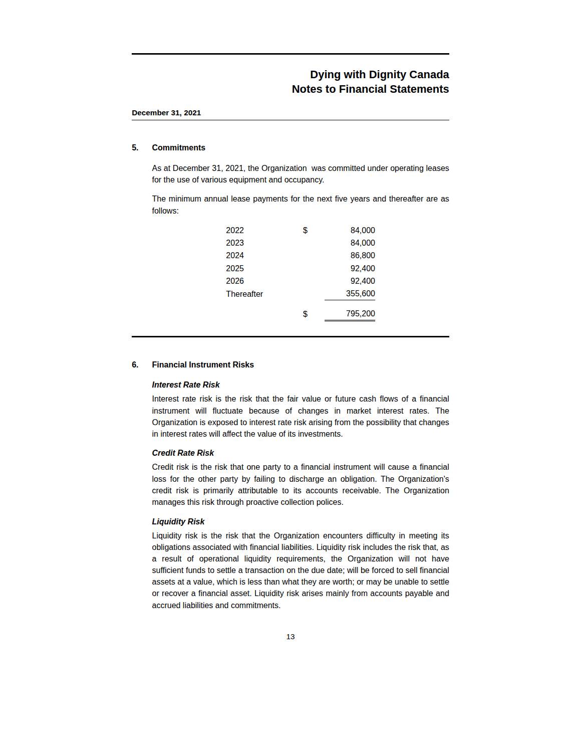Dying with Dignity Canada
Notes to Financial Statements
December 31, 2021
5. Commitments
As at December 31, 2021, the Organization was committed under operating leases for the use of various equipment and occupancy.
The minimum annual lease payments for the next five years and thereafter are as follows:
| 2022 | $ | 84,000 |
| 2023 | | 84,000 |
| 2024 | | 86,800 |
| 2025 | | 92,400 |
| 2026 | | 92,400 |
| Thereafter | | 355,600 |
| | $ | 795,200 |
6. Financial Instrument Risks
Interest Rate Risk
Interest rate risk is the risk that the fair value or future cash flows of a financial instrument will fluctuate because of changes in market interest rates. The Organization is exposed to interest rate risk arising from the possibility that changes in interest rates will affect the value of its investments.
Credit Rate Risk
Credit risk is the risk that one party to a financial instrument will cause a financial loss for the other party by failing to discharge an obligation. The Organization's credit risk is primarily attributable to its accounts receivable. The Organization manages this risk through proactive collection polices.
Liquidity Risk
Liquidity risk is the risk that the Organization encounters difficulty in meeting its obligations associated with financial liabilities. Liquidity risk includes the risk that, as a result of operational liquidity requirements, the Organization will not have sufficient funds to settle a transaction on the due date; will be forced to sell financial assets at a value, which is less than what they are worth; or may be unable to settle or recover a financial asset. Liquidity risk arises mainly from accounts payable and accrued liabilities and commitments.
13